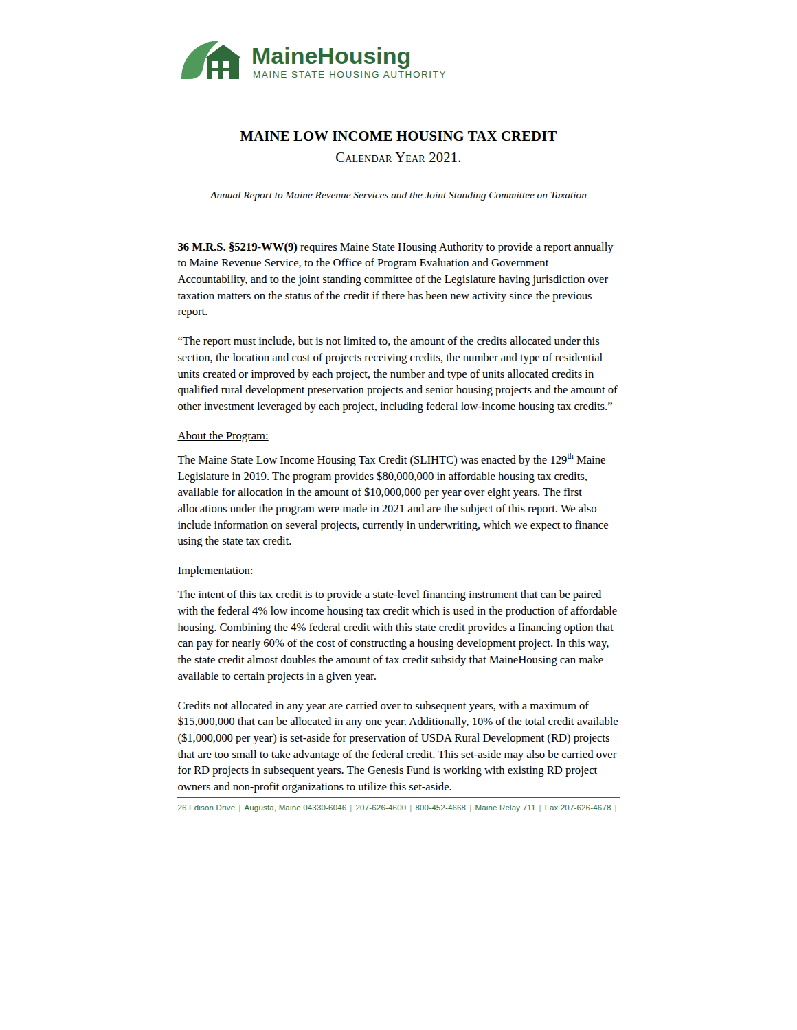MaineHousing MAINE STATE HOUSING AUTHORITY
MAINE LOW INCOME HOUSING TAX CREDIT Calendar Year 2021.
Annual Report to Maine Revenue Services and the Joint Standing Committee on Taxation
36 M.R.S. §5219-WW(9) requires Maine State Housing Authority to provide a report annually to Maine Revenue Service, to the Office of Program Evaluation and Government Accountability, and to the joint standing committee of the Legislature having jurisdiction over taxation matters on the status of the credit if there has been new activity since the previous report.
“The report must include, but is not limited to, the amount of the credits allocated under this section, the location and cost of projects receiving credits, the number and type of residential units created or improved by each project, the number and type of units allocated credits in qualified rural development preservation projects and senior housing projects and the amount of other investment leveraged by each project, including federal low-income housing tax credits.”
About the Program:
The Maine State Low Income Housing Tax Credit (SLIHTC) was enacted by the 129th Maine Legislature in 2019. The program provides $80,000,000 in affordable housing tax credits, available for allocation in the amount of $10,000,000 per year over eight years. The first allocations under the program were made in 2021 and are the subject of this report. We also include information on several projects, currently in underwriting, which we expect to finance using the state tax credit.
Implementation:
The intent of this tax credit is to provide a state-level financing instrument that can be paired with the federal 4% low income housing tax credit which is used in the production of affordable housing. Combining the 4% federal credit with this state credit provides a financing option that can pay for nearly 60% of the cost of constructing a housing development project. In this way, the state credit almost doubles the amount of tax credit subsidy that MaineHousing can make available to certain projects in a given year.
Credits not allocated in any year are carried over to subsequent years, with a maximum of $15,000,000 that can be allocated in any one year. Additionally, 10% of the total credit available ($1,000,000 per year) is set-aside for preservation of USDA Rural Development (RD) projects that are too small to take advantage of the federal credit. This set-aside may also be carried over for RD projects in subsequent years. The Genesis Fund is working with existing RD project owners and non-profit organizations to utilize this set-aside.
26 Edison Drive|Augusta, Maine 04330-6046|207-626-4600|800-452-4668|Maine Relay 711|Fax 207-626-4678|mainehousing.org